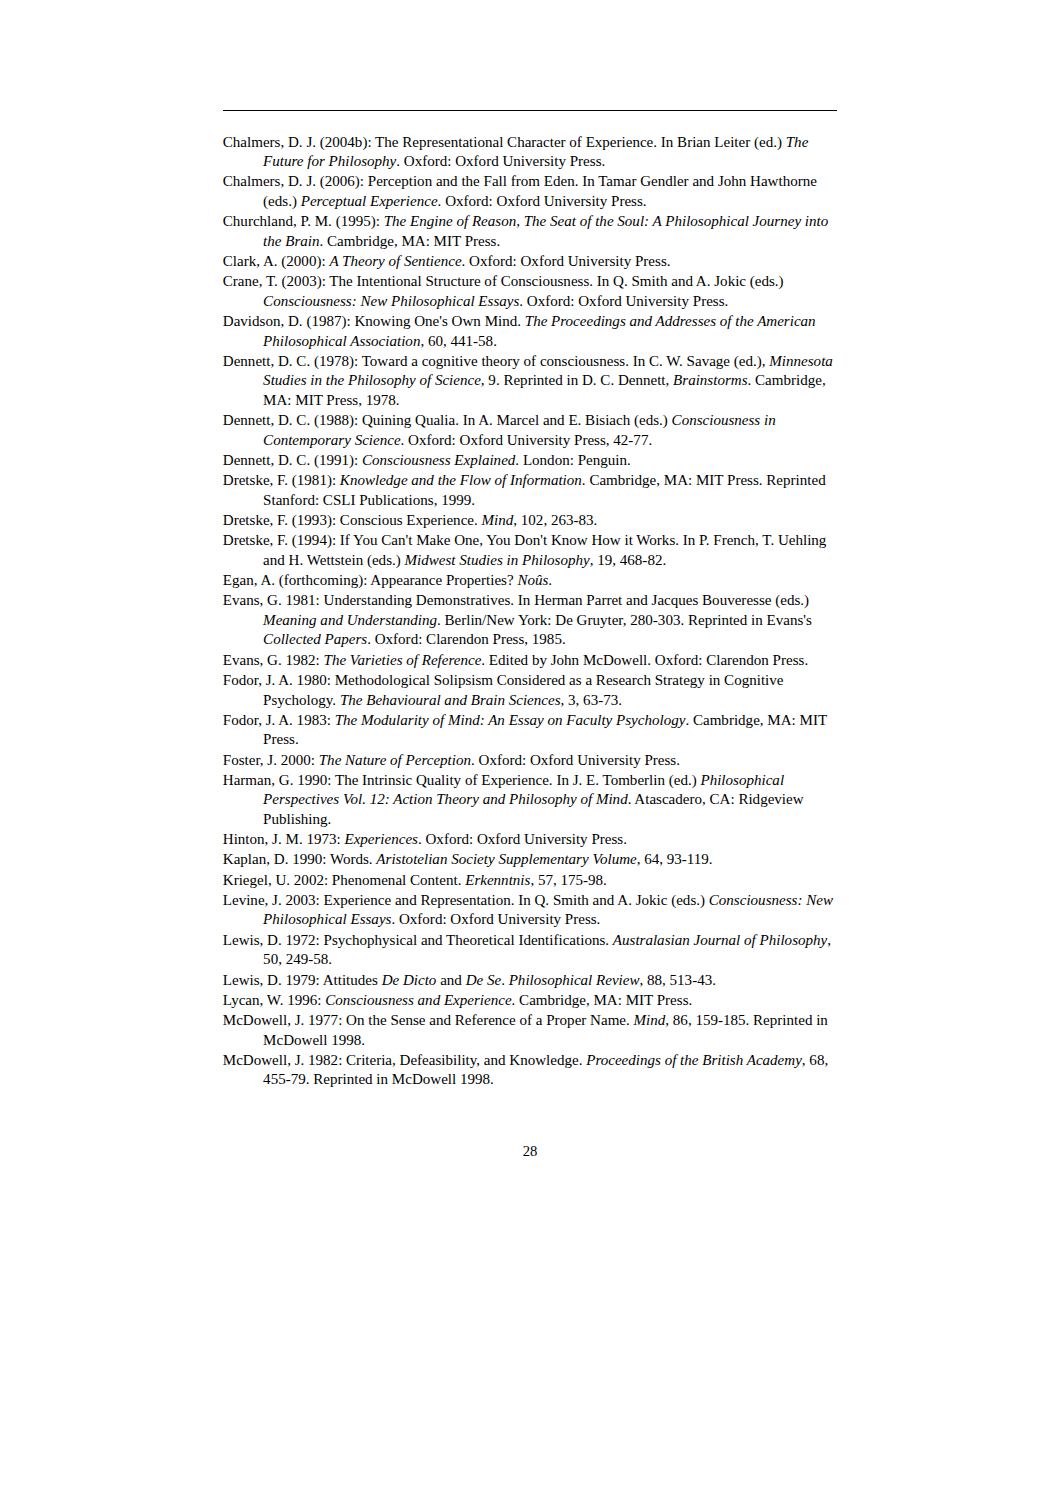Chalmers, D. J. (2004b): The Representational Character of Experience. In Brian Leiter (ed.) The Future for Philosophy. Oxford: Oxford University Press.
Chalmers, D. J. (2006): Perception and the Fall from Eden. In Tamar Gendler and John Hawthorne (eds.) Perceptual Experience. Oxford: Oxford University Press.
Churchland, P. M. (1995): The Engine of Reason, The Seat of the Soul: A Philosophical Journey into the Brain. Cambridge, MA: MIT Press.
Clark, A. (2000): A Theory of Sentience. Oxford: Oxford University Press.
Crane, T. (2003): The Intentional Structure of Consciousness. In Q. Smith and A. Jokic (eds.) Consciousness: New Philosophical Essays. Oxford: Oxford University Press.
Davidson, D. (1987): Knowing One's Own Mind. The Proceedings and Addresses of the American Philosophical Association, 60, 441-58.
Dennett, D. C. (1978): Toward a cognitive theory of consciousness. In C. W. Savage (ed.), Minnesota Studies in the Philosophy of Science, 9. Reprinted in D. C. Dennett, Brainstorms. Cambridge, MA: MIT Press, 1978.
Dennett, D. C. (1988): Quining Qualia. In A. Marcel and E. Bisiach (eds.) Consciousness in Contemporary Science. Oxford: Oxford University Press, 42-77.
Dennett, D. C. (1991): Consciousness Explained. London: Penguin.
Dretske, F. (1981): Knowledge and the Flow of Information. Cambridge, MA: MIT Press. Reprinted Stanford: CSLI Publications, 1999.
Dretske, F. (1993): Conscious Experience. Mind, 102, 263-83.
Dretske, F. (1994): If You Can't Make One, You Don't Know How it Works. In P. French, T. Uehling and H. Wettstein (eds.) Midwest Studies in Philosophy, 19, 468-82.
Egan, A. (forthcoming): Appearance Properties? Noûs.
Evans, G. 1981: Understanding Demonstratives. In Herman Parret and Jacques Bouveresse (eds.) Meaning and Understanding. Berlin/New York: De Gruyter, 280-303. Reprinted in Evans's Collected Papers. Oxford: Clarendon Press, 1985.
Evans, G. 1982: The Varieties of Reference. Edited by John McDowell. Oxford: Clarendon Press.
Fodor, J. A. 1980: Methodological Solipsism Considered as a Research Strategy in Cognitive Psychology. The Behavioural and Brain Sciences, 3, 63-73.
Fodor, J. A. 1983: The Modularity of Mind: An Essay on Faculty Psychology. Cambridge, MA: MIT Press.
Foster, J. 2000: The Nature of Perception. Oxford: Oxford University Press.
Harman, G. 1990: The Intrinsic Quality of Experience. In J. E. Tomberlin (ed.) Philosophical Perspectives Vol. 12: Action Theory and Philosophy of Mind. Atascadero, CA: Ridgeview Publishing.
Hinton, J. M. 1973: Experiences. Oxford: Oxford University Press.
Kaplan, D. 1990: Words. Aristotelian Society Supplementary Volume, 64, 93-119.
Kriegel, U. 2002: Phenomenal Content. Erkenntnis, 57, 175-98.
Levine, J. 2003: Experience and Representation. In Q. Smith and A. Jokic (eds.) Consciousness: New Philosophical Essays. Oxford: Oxford University Press.
Lewis, D. 1972: Psychophysical and Theoretical Identifications. Australasian Journal of Philosophy, 50, 249-58.
Lewis, D. 1979: Attitudes De Dicto and De Se. Philosophical Review, 88, 513-43.
Lycan, W. 1996: Consciousness and Experience. Cambridge, MA: MIT Press.
McDowell, J. 1977: On the Sense and Reference of a Proper Name. Mind, 86, 159-185. Reprinted in McDowell 1998.
McDowell, J. 1982: Criteria, Defeasibility, and Knowledge. Proceedings of the British Academy, 68, 455-79. Reprinted in McDowell 1998.
28